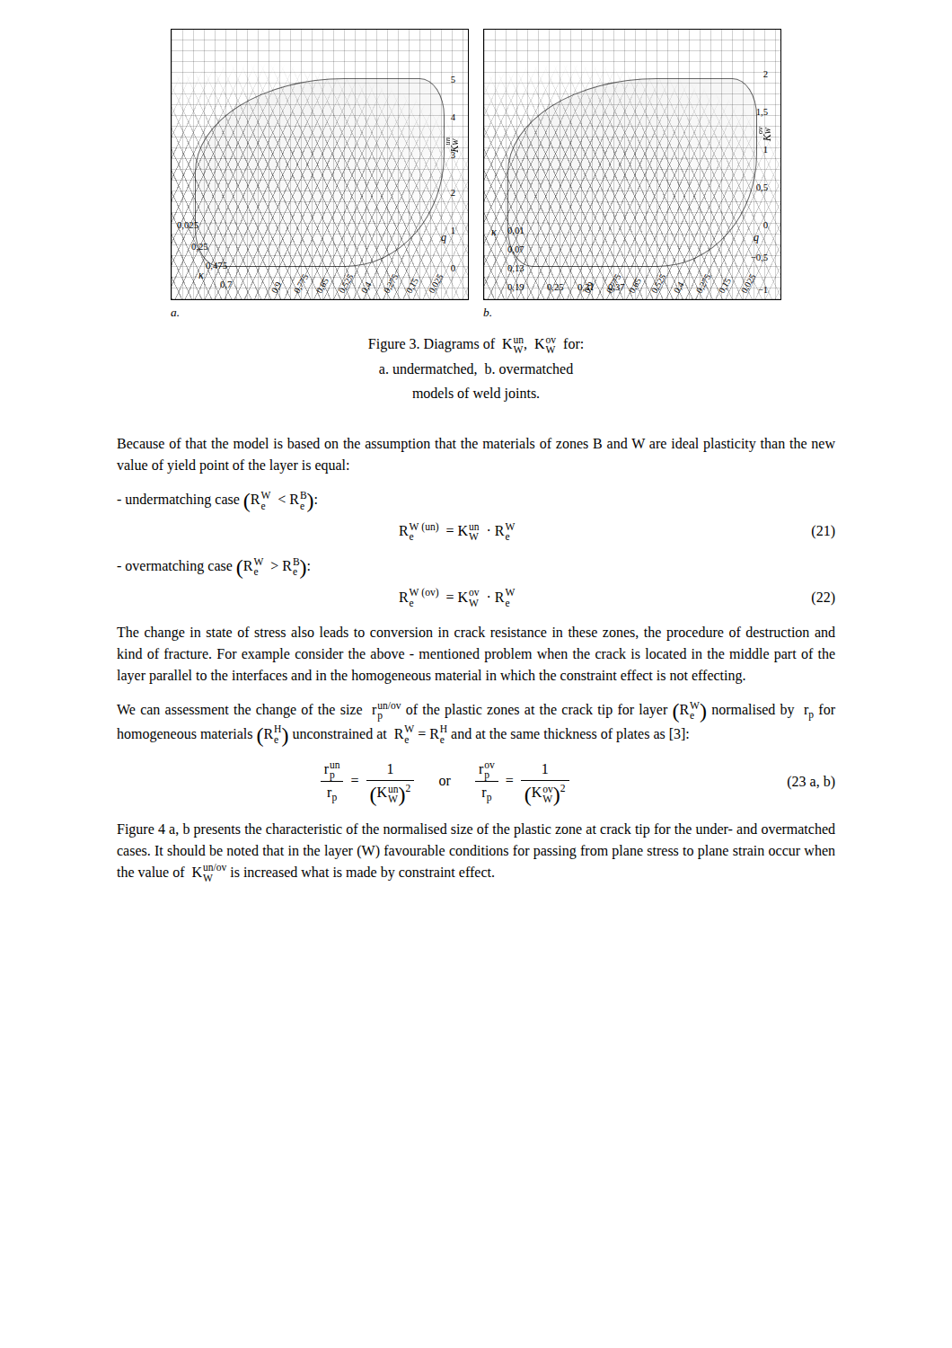Kun W 5 4 3 2 1 0 0,025 0,25 0,475 0,7 0,925 κ 0,9 0,775 0,65 0,525 0,4 0,275 0,15 0,025 q
a.
Kov W 2 1,5 1 0,5 0 −0,5 −1 κ 0,01 0,07 0,13 0,19 0,25 0,31 0,37 0,9 0,775 0,65 0,525 0,4 0,275 0,15 0,025 q
b.
Figure 3. Diagrams of Kun W, Kov W for: a. undermatched, b. overmatched models of weld joints.
Because of that the model is based on the assumption that the materials of zones B and W are ideal plasticity than the new value of yield point of the layer is equal:
- undermatching case (RWe < RBe):
RW (un) e = Kun W · RWe
(21)
- overmatching case (RWe > RBe):
RW (ov) e = Kov W · RWe
(22)
The change in state of stress also leads to conversion in crack resistance in these zones, the procedure of destruction and kind of fracture. For example consider the above - mentioned problem when the crack is located in the middle part of the layer parallel to the interfaces and in the homogeneous material in which the constraint effect is not effecting.
We can assessment the change of the size run/ov p of the plastic zones at the crack tip for layer (RWe) normalised by rp for homogeneous materials (RHe) unconstrained at RWe = RHe and at the same thickness of plates as [3]:
run p rp = 1 (Kun W) 2 or rov p rp = 1 (Kov W) 2
(23 a, b)
Figure 4 a, b presents the characteristic of the normalised size of the plastic zone at crack tip for the under- and overmatched cases. It should be noted that in the layer (W) favourable conditions for passing from plane stress to plane strain occur when the value of Kun/ov W is increased what is made by constraint effect.